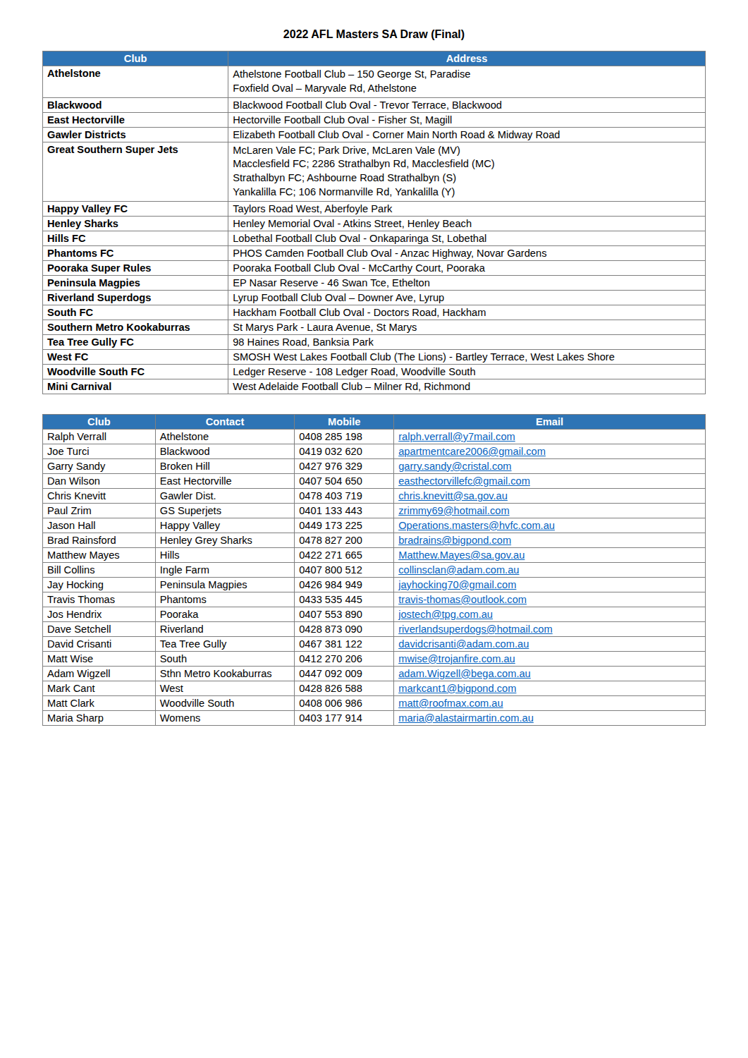2022 AFL Masters SA Draw (Final)
| Club | Address |
| --- | --- |
| Athelstone | Athelstone Football Club – 150 George St, Paradise Foxfield Oval – Maryvale Rd, Athelstone |
| Blackwood | Blackwood Football Club Oval - Trevor Terrace, Blackwood |
| East Hectorville | Hectorville Football Club Oval - Fisher St, Magill |
| Gawler Districts | Elizabeth Football Club Oval - Corner Main North Road & Midway Road |
| Great Southern Super Jets | McLaren Vale FC; Park Drive, McLaren Vale (MV) Macclesfield FC; 2286 Strathalbyn Rd, Macclesfield (MC) Strathalbyn FC; Ashbourne Road Strathalbyn (S) Yankalilla FC; 106 Normanville Rd, Yankalilla (Y) |
| Happy Valley FC | Taylors Road West, Aberfoyle Park |
| Henley Sharks | Henley Memorial Oval - Atkins Street, Henley Beach |
| Hills FC | Lobethal Football Club Oval - Onkaparinga St, Lobethal |
| Phantoms FC | PHOS Camden Football Club Oval - Anzac Highway, Novar Gardens |
| Pooraka Super Rules | Pooraka Football Club Oval - McCarthy Court, Pooraka |
| Peninsula Magpies | EP Nasar Reserve - 46 Swan Tce, Ethelton |
| Riverland Superdogs | Lyrup Football Club Oval – Downer Ave, Lyrup |
| South FC | Hackham Football Club Oval - Doctors Road, Hackham |
| Southern Metro Kookaburras | St Marys Park - Laura Avenue, St Marys |
| Tea Tree Gully FC | 98 Haines Road, Banksia Park |
| West FC | SMOSH West Lakes Football Club (The Lions) - Bartley Terrace, West Lakes Shore |
| Woodville South FC | Ledger Reserve - 108 Ledger Road, Woodville South |
| Mini Carnival | West Adelaide Football Club – Milner Rd, Richmond |
| Club | Contact | Mobile | Email |
| --- | --- | --- | --- |
| Ralph Verrall | Athelstone | 0408 285 198 | ralph.verrall@y7mail.com |
| Joe Turci | Blackwood | 0419 032 620 | apartmentcare2006@gmail.com |
| Garry Sandy | Broken Hill | 0427 976 329 | garry.sandy@cristal.com |
| Dan Wilson | East Hectorville | 0407 504 650 | easthectorvillefc@gmail.com |
| Chris Knevitt | Gawler Dist. | 0478 403 719 | chris.knevitt@sa.gov.au |
| Paul Zrim | GS Superjets | 0401 133 443 | zrimmy69@hotmail.com |
| Jason Hall | Happy Valley | 0449 173 225 | Operations.masters@hvfc.com.au |
| Brad Rainsford | Henley Grey Sharks | 0478 827 200 | bradrains@bigpond.com |
| Matthew Mayes | Hills | 0422 271 665 | Matthew.Mayes@sa.gov.au |
| Bill Collins | Ingle Farm | 0407 800 512 | collinsclan@adam.com.au |
| Jay Hocking | Peninsula Magpies | 0426 984 949 | jayhocking70@gmail.com |
| Travis Thomas | Phantoms | 0433 535 445 | travis-thomas@outlook.com |
| Jos Hendrix | Pooraka | 0407 553 890 | jostech@tpg.com.au |
| Dave Setchell | Riverland | 0428 873 090 | riverlandsuperdogs@hotmail.com |
| David Crisanti | Tea Tree Gully | 0467 381 122 | davidcrisanti@adam.com.au |
| Matt Wise | South | 0412 270 206 | mwise@trojanfire.com.au |
| Adam Wigzell | Sthn Metro Kookaburras | 0447 092 009 | adam.Wigzell@bega.com.au |
| Mark Cant | West | 0428 826 588 | markcant1@bigpond.com |
| Matt Clark | Woodville South | 0408 006 986 | matt@roofmax.com.au |
| Maria Sharp | Womens | 0403 177 914 | maria@alastairmartin.com.au |